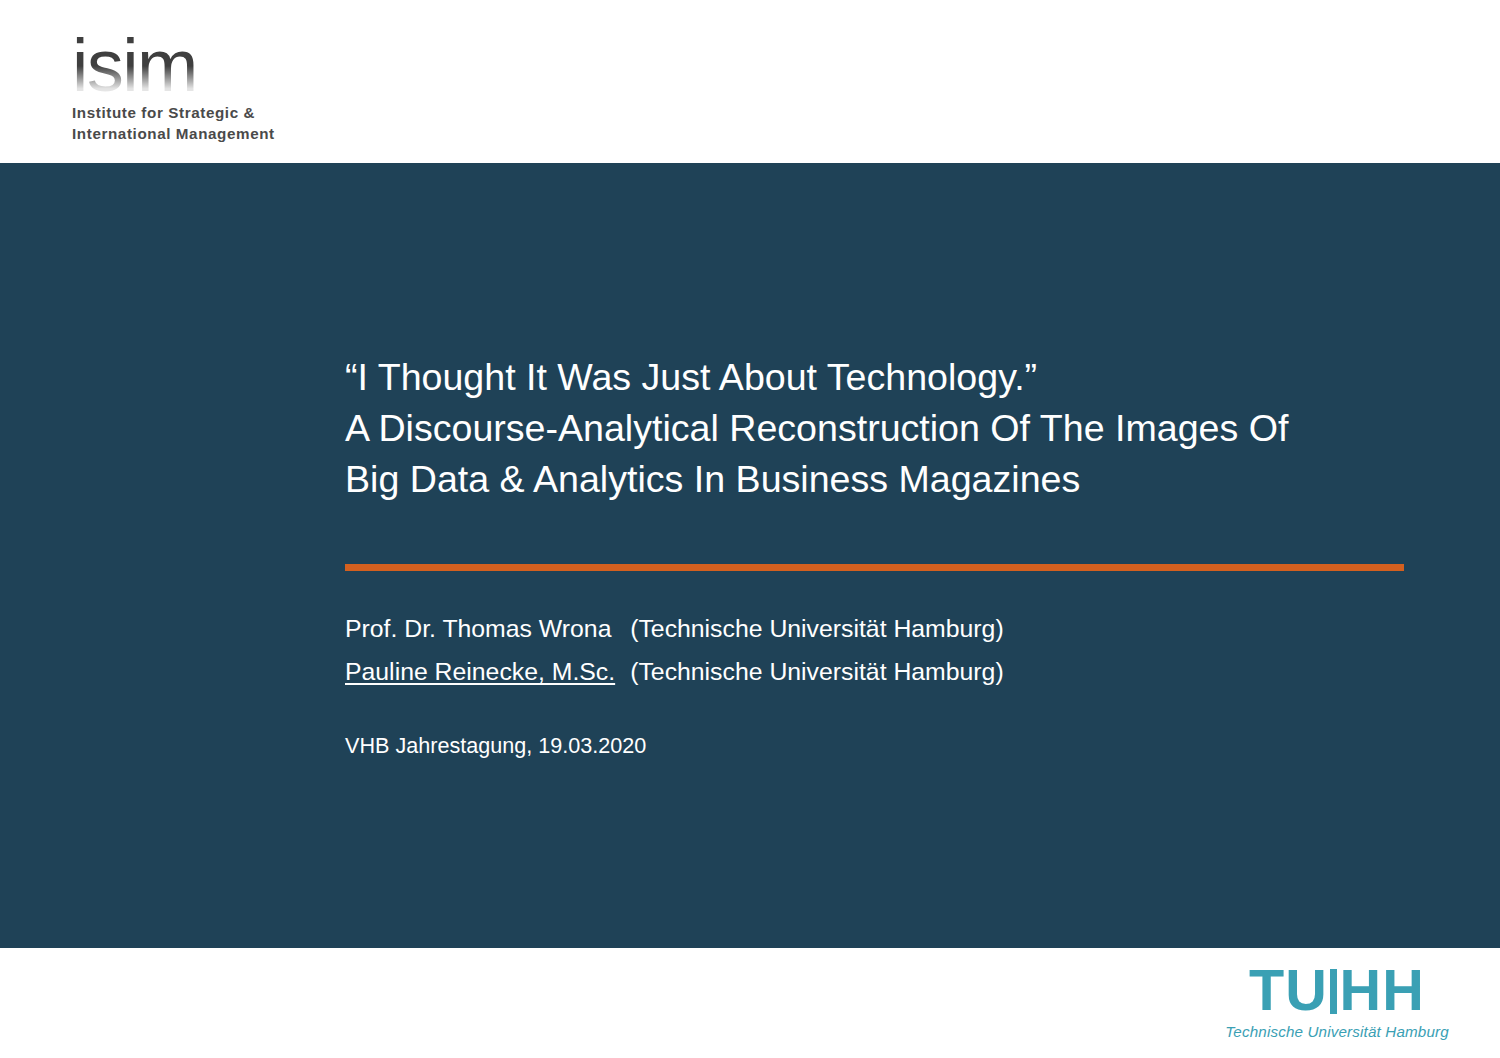isim
Institute for Strategic &
International Management
“I Thought It Was Just About Technology.”
A Discourse-Analytical Reconstruction Of The Images Of
Big Data & Analytics In Business Magazines
Prof. Dr. Thomas Wrona(Technische Universität Hamburg)
Pauline Reinecke, M.Sc.(Technische Universität Hamburg)
VHB Jahrestagung, 19.03.2020
TU HH
Technische Universität Hamburg